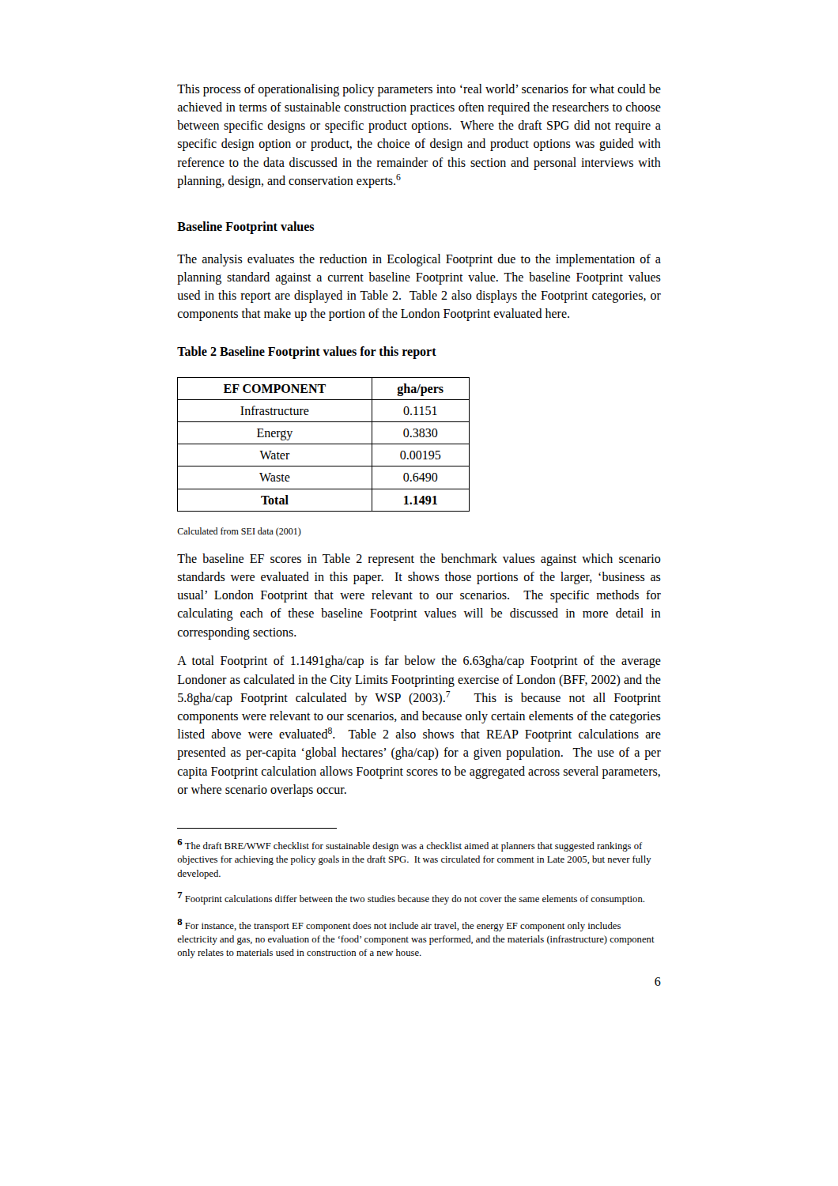This process of operationalising policy parameters into ‘real world’ scenarios for what could be achieved in terms of sustainable construction practices often required the researchers to choose between specific designs or specific product options. Where the draft SPG did not require a specific design option or product, the choice of design and product options was guided with reference to the data discussed in the remainder of this section and personal interviews with planning, design, and conservation experts.6
Baseline Footprint values
The analysis evaluates the reduction in Ecological Footprint due to the implementation of a planning standard against a current baseline Footprint value. The baseline Footprint values used in this report are displayed in Table 2. Table 2 also displays the Footprint categories, or components that make up the portion of the London Footprint evaluated here.
Table 2 Baseline Footprint values for this report
| EF COMPONENT | gha/pers |
| --- | --- |
| Infrastructure | 0.1151 |
| Energy | 0.3830 |
| Water | 0.00195 |
| Waste | 0.6490 |
| Total | 1.1491 |
Calculated from SEI data (2001)
The baseline EF scores in Table 2 represent the benchmark values against which scenario standards were evaluated in this paper. It shows those portions of the larger, ‘business as usual’ London Footprint that were relevant to our scenarios. The specific methods for calculating each of these baseline Footprint values will be discussed in more detail in corresponding sections.
A total Footprint of 1.1491gha/cap is far below the 6.63gha/cap Footprint of the average Londoner as calculated in the City Limits Footprinting exercise of London (BFF, 2002) and the 5.8gha/cap Footprint calculated by WSP (2003).7 This is because not all Footprint components were relevant to our scenarios, and because only certain elements of the categories listed above were evaluated8. Table 2 also shows that REAP Footprint calculations are presented as per-capita ‘global hectares’ (gha/cap) for a given population. The use of a per capita Footprint calculation allows Footprint scores to be aggregated across several parameters, or where scenario overlaps occur.
6 The draft BRE/WWF checklist for sustainable design was a checklist aimed at planners that suggested rankings of objectives for achieving the policy goals in the draft SPG. It was circulated for comment in Late 2005, but never fully developed.
7 Footprint calculations differ between the two studies because they do not cover the same elements of consumption.
8 For instance, the transport EF component does not include air travel, the energy EF component only includes electricity and gas, no evaluation of the ‘food’ component was performed, and the materials (infrastructure) component only relates to materials used in construction of a new house.
6